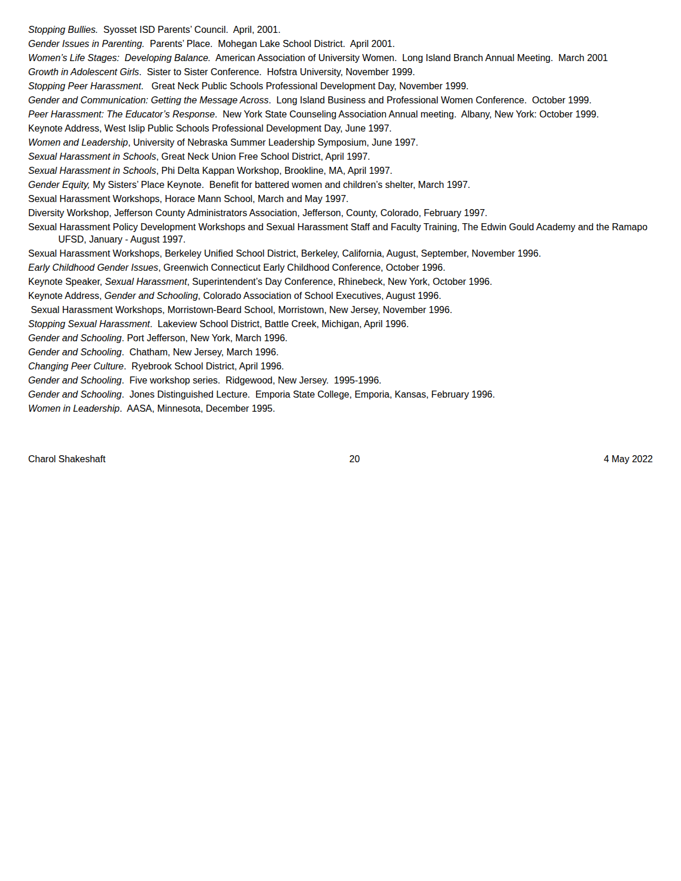Stopping Bullies. Syosset ISD Parents’ Council. April, 2001.
Gender Issues in Parenting. Parents’ Place. Mohegan Lake School District. April 2001.
Women’s Life Stages: Developing Balance. American Association of University Women. Long Island Branch Annual Meeting. March 2001
Growth in Adolescent Girls. Sister to Sister Conference. Hofstra University, November 1999.
Stopping Peer Harassment. Great Neck Public Schools Professional Development Day, November 1999.
Gender and Communication: Getting the Message Across. Long Island Business and Professional Women Conference. October 1999.
Peer Harassment: The Educator’s Response. New York State Counseling Association Annual meeting. Albany, New York: October 1999.
Keynote Address, West Islip Public Schools Professional Development Day, June 1997.
Women and Leadership, University of Nebraska Summer Leadership Symposium, June 1997.
Sexual Harassment in Schools, Great Neck Union Free School District, April 1997.
Sexual Harassment in Schools, Phi Delta Kappan Workshop, Brookline, MA, April 1997.
Gender Equity, My Sisters’ Place Keynote. Benefit for battered women and children’s shelter, March 1997.
Sexual Harassment Workshops, Horace Mann School, March and May 1997.
Diversity Workshop, Jefferson County Administrators Association, Jefferson, County, Colorado, February 1997.
Sexual Harassment Policy Development Workshops and Sexual Harassment Staff and Faculty Training, The Edwin Gould Academy and the Ramapo UFSD, January - August 1997.
Sexual Harassment Workshops, Berkeley Unified School District, Berkeley, California, August, September, November 1996.
Early Childhood Gender Issues, Greenwich Connecticut Early Childhood Conference, October 1996.
Keynote Speaker, Sexual Harassment, Superintendent’s Day Conference, Rhinebeck, New York, October 1996.
Keynote Address, Gender and Schooling, Colorado Association of School Executives, August 1996.
Sexual Harassment Workshops, Morristown-Beard School, Morristown, New Jersey, November 1996.
Stopping Sexual Harassment. Lakeview School District, Battle Creek, Michigan, April 1996.
Gender and Schooling. Port Jefferson, New York, March 1996.
Gender and Schooling. Chatham, New Jersey, March 1996.
Changing Peer Culture. Ryebrook School District, April 1996.
Gender and Schooling. Five workshop series. Ridgewood, New Jersey. 1995-1996.
Gender and Schooling. Jones Distinguished Lecture. Emporia State College, Emporia, Kansas, February 1996.
Women in Leadership. AASA, Minnesota, December 1995.
Charol Shakeshaft 20 4 May 2022